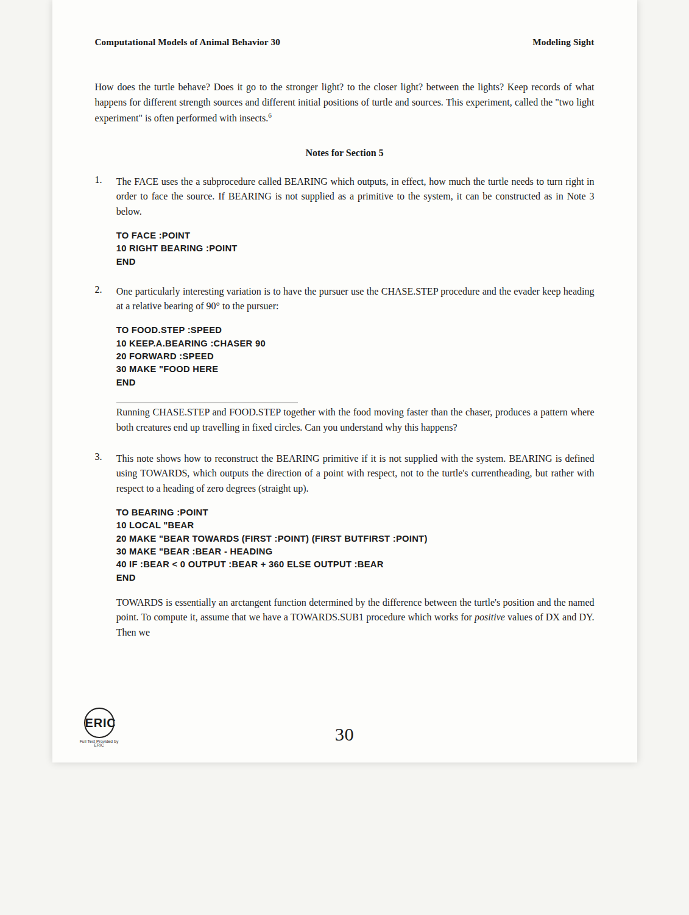Computational Models of Animal Behavior 30 Modeling Sight
How does the turtle behave? Does it go to the stronger light? to the closer light? between the lights? Keep records of what happens for different strength sources and different initial positions of turtle and sources. This experiment, called the "two light experiment" is often performed with insects.6
Notes for Section 5
The FACE uses the a subprocedure called BEARING which outputs, in effect, how much the turtle needs to turn right in order to face the source. If BEARING is not supplied as a primitive to the system, it can be constructed as in Note 3 below.
TO FACE :POINT
10 RIGHT BEARING :POINT
END
One particularly interesting variation is to have the pursuer use the CHASE.STEP procedure and the evader keep heading at a relative bearing of 90° to the pursuer:
TO FOOD.STEP :SPEED
10 KEEP.A.BEARING :CHASER 90
20 FORWARD :SPEED
30 MAKE "FOOD HERE
END
Running CHASE.STEP and FOOD.STEP together with the food moving faster than the chaser, produces a pattern where both creatures end up travelling in fixed circles. Can you understand why this happens?
This note shows how to reconstruct the BEARING primitive if it is not supplied with the system. BEARING is defined using TOWARDS, which outputs the direction of a point with respect, not to the turtle's currentheading, but rather with respect to a heading of zero degrees (straight up).
TO BEARING :POINT
10 LOCAL "BEAR
20 MAKE "BEAR TOWARDS (FIRST :POINT) (FIRST BUTFIRST :POINT)
30 MAKE "BEAR :BEAR - HEADING
40 IF :BEAR < 0 OUTPUT :BEAR + 360 ELSE OUTPUT :BEAR
END
TOWARDS is essentially an arctangent function determined by the difference between the turtle's position and the named point. To compute it, assume that we have a TOWARDS.SUB1 procedure which works for positive values of DX and DY. Then we
ERIC Full Text Provided by ERIC
30